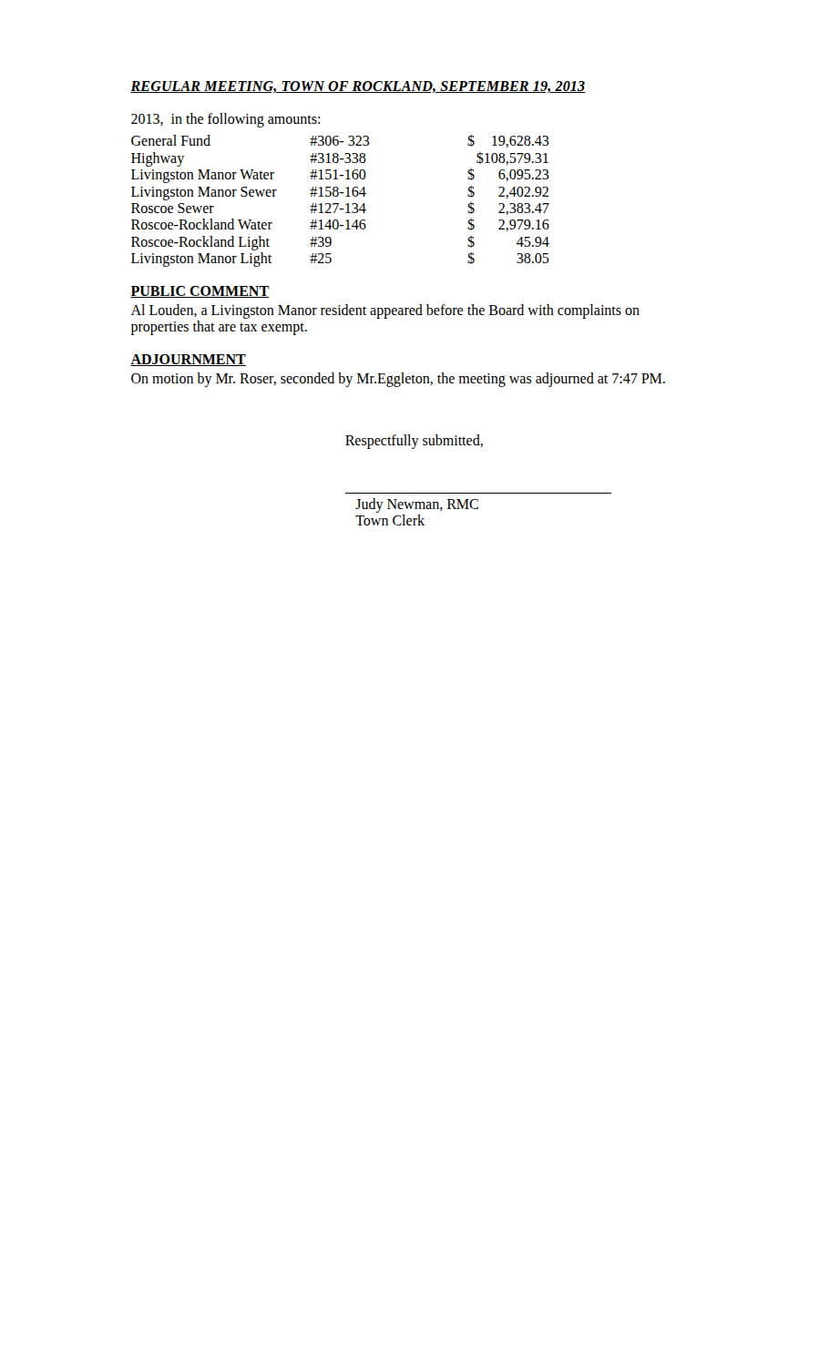REGULAR MEETING, TOWN OF ROCKLAND, SEPTEMBER 19, 2013
2013, in the following amounts:
| General Fund | #306- 323 | | $ | 19,628.43 |
| Highway | #318-338 | | | $108,579.31 |
| Livingston Manor Water | #151-160 | | $ | 6,095.23 |
| Livingston Manor Sewer | #158-164 | | $ | 2,402.92 |
| Roscoe Sewer | #127-134 | | $ | 2,383.47 |
| Roscoe-Rockland Water | #140-146 | | $ | 2,979.16 |
| Roscoe-Rockland Light | #39 | | $ | 45.94 |
| Livingston Manor Light | #25 | | $ | 38.05 |
PUBLIC COMMENT
Al Louden, a Livingston Manor resident appeared before the Board with complaints on properties that are tax exempt.
ADJOURNMENT
On motion by Mr. Roser, seconded by Mr.Eggleton, the meeting was adjourned at 7:47 PM.
Respectfully submitted,
Judy Newman, RMC
Town Clerk